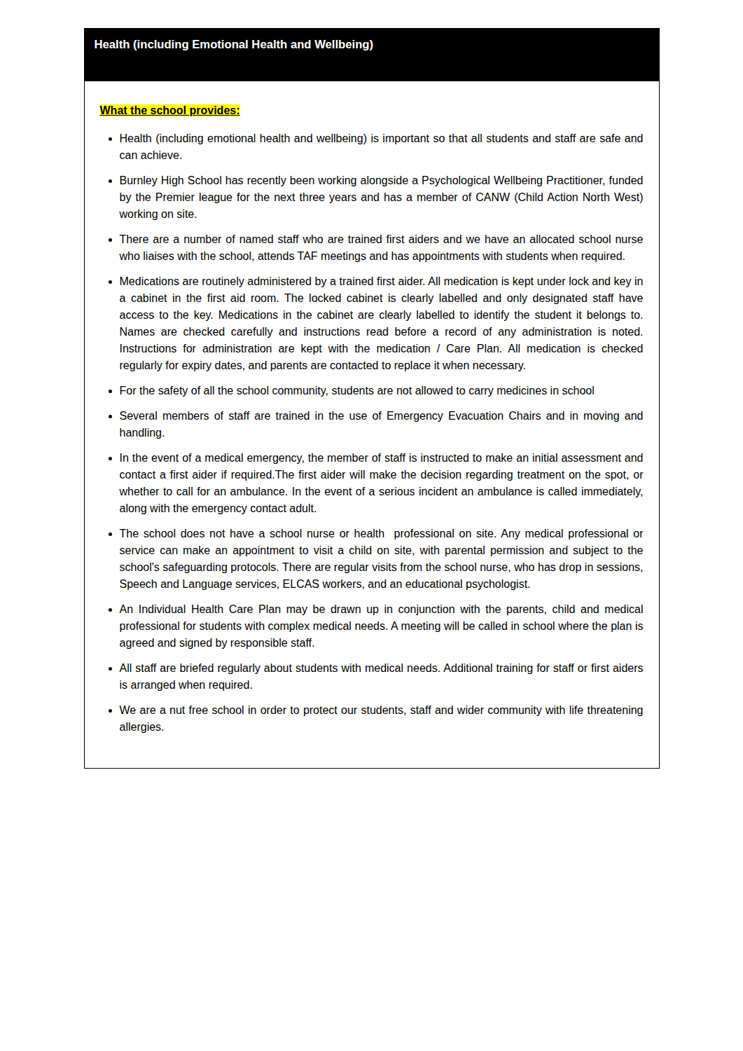Health (including Emotional Health and Wellbeing)
What the school provides:
Health (including emotional health and wellbeing) is important so that all students and staff are safe and can achieve.
Burnley High School has recently been working alongside a Psychological Wellbeing Practitioner, funded by the Premier league for the next three years and has a member of CANW (Child Action North West) working on site.
There are a number of named staff who are trained first aiders and we have an allocated school nurse who liaises with the school, attends TAF meetings and has appointments with students when required.
Medications are routinely administered by a trained first aider. All medication is kept under lock and key in a cabinet in the first aid room. The locked cabinet is clearly labelled and only designated staff have access to the key. Medications in the cabinet are clearly labelled to identify the student it belongs to. Names are checked carefully and instructions read before a record of any administration is noted. Instructions for administration are kept with the medication / Care Plan. All medication is checked regularly for expiry dates, and parents are contacted to replace it when necessary.
For the safety of all the school community, students are not allowed to carry medicines in school
Several members of staff are trained in the use of Emergency Evacuation Chairs and in moving and handling.
In the event of a medical emergency, the member of staff is instructed to make an initial assessment and contact a first aider if required.The first aider will make the decision regarding treatment on the spot, or whether to call for an ambulance. In the event of a serious incident an ambulance is called immediately, along with the emergency contact adult.
The school does not have a school nurse or health professional on site. Any medical professional or service can make an appointment to visit a child on site, with parental permission and subject to the school's safeguarding protocols. There are regular visits from the school nurse, who has drop in sessions, Speech and Language services, ELCAS workers, and an educational psychologist.
An Individual Health Care Plan may be drawn up in conjunction with the parents, child and medical professional for students with complex medical needs. A meeting will be called in school where the plan is agreed and signed by responsible staff.
All staff are briefed regularly about students with medical needs. Additional training for staff or first aiders is arranged when required.
We are a nut free school in order to protect our students, staff and wider community with life threatening allergies.